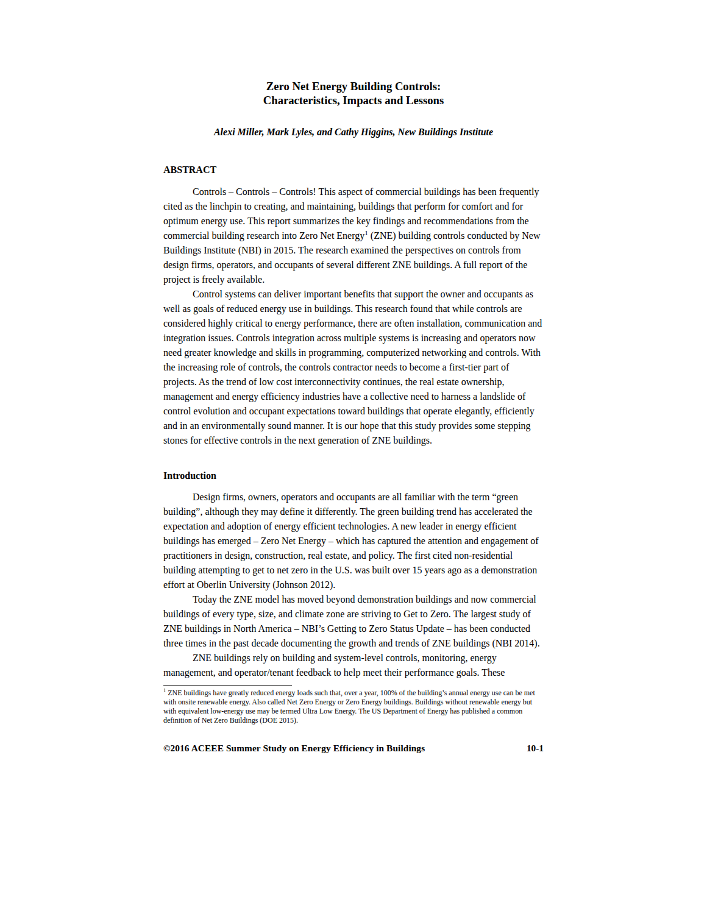Zero Net Energy Building Controls:
Characteristics, Impacts and Lessons
Alexi Miller, Mark Lyles, and Cathy Higgins, New Buildings Institute
ABSTRACT
Controls – Controls – Controls! This aspect of commercial buildings has been frequently cited as the linchpin to creating, and maintaining, buildings that perform for comfort and for optimum energy use. This report summarizes the key findings and recommendations from the commercial building research into Zero Net Energy1 (ZNE) building controls conducted by New Buildings Institute (NBI) in 2015. The research examined the perspectives on controls from design firms, operators, and occupants of several different ZNE buildings. A full report of the project is freely available.
Control systems can deliver important benefits that support the owner and occupants as well as goals of reduced energy use in buildings. This research found that while controls are considered highly critical to energy performance, there are often installation, communication and integration issues. Controls integration across multiple systems is increasing and operators now need greater knowledge and skills in programming, computerized networking and controls. With the increasing role of controls, the controls contractor needs to become a first-tier part of projects. As the trend of low cost interconnectivity continues, the real estate ownership, management and energy efficiency industries have a collective need to harness a landslide of control evolution and occupant expectations toward buildings that operate elegantly, efficiently and in an environmentally sound manner. It is our hope that this study provides some stepping stones for effective controls in the next generation of ZNE buildings.
Introduction
Design firms, owners, operators and occupants are all familiar with the term “green building”, although they may define it differently. The green building trend has accelerated the expectation and adoption of energy efficient technologies. A new leader in energy efficient buildings has emerged – Zero Net Energy – which has captured the attention and engagement of practitioners in design, construction, real estate, and policy. The first cited non-residential building attempting to get to net zero in the U.S. was built over 15 years ago as a demonstration effort at Oberlin University (Johnson 2012).
Today the ZNE model has moved beyond demonstration buildings and now commercial buildings of every type, size, and climate zone are striving to Get to Zero. The largest study of ZNE buildings in North America – NBI’s Getting to Zero Status Update – has been conducted three times in the past decade documenting the growth and trends of ZNE buildings (NBI 2014).
ZNE buildings rely on building and system-level controls, monitoring, energy management, and operator/tenant feedback to help meet their performance goals. These
1 ZNE buildings have greatly reduced energy loads such that, over a year, 100% of the building’s annual energy use can be met with onsite renewable energy. Also called Net Zero Energy or Zero Energy buildings. Buildings without renewable energy but with equivalent low-energy use may be termed Ultra Low Energy. The US Department of Energy has published a common definition of Net Zero Buildings (DOE 2015).
©2016 ACEEE Summer Study on Energy Efficiency in Buildings 10-1